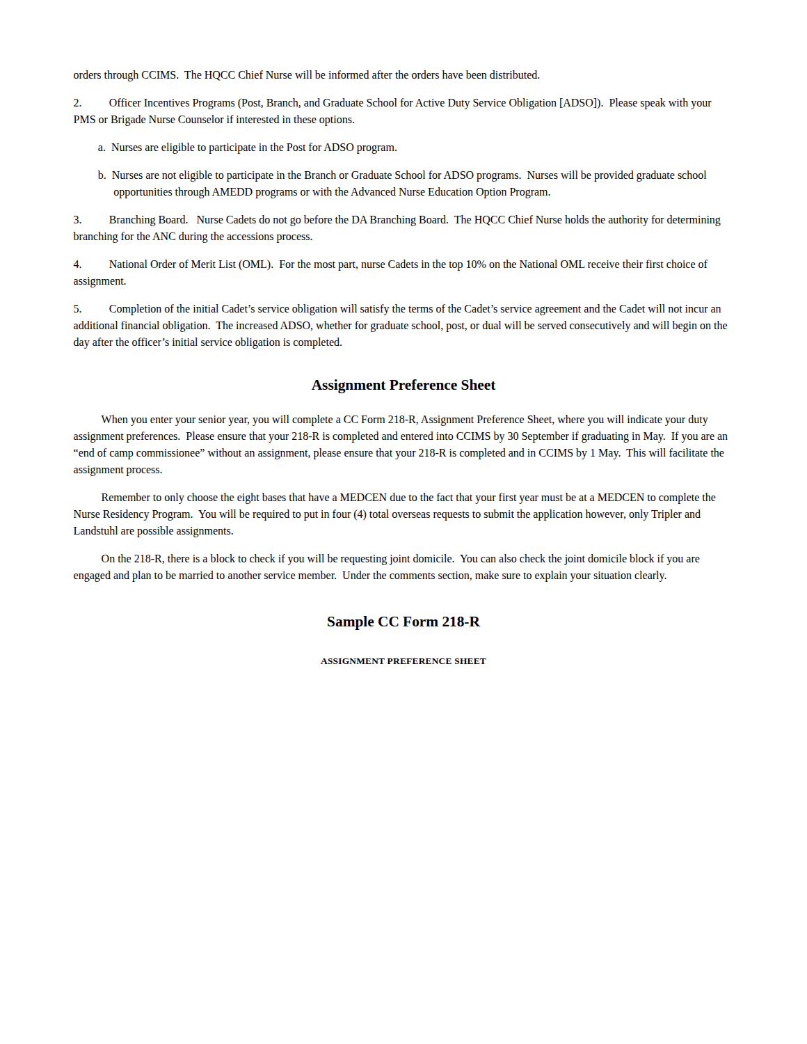orders through CCIMS. The HQCC Chief Nurse will be informed after the orders have been distributed.
2. Officer Incentives Programs (Post, Branch, and Graduate School for Active Duty Service Obligation [ADSO]). Please speak with your PMS or Brigade Nurse Counselor if interested in these options.
a. Nurses are eligible to participate in the Post for ADSO program.
b. Nurses are not eligible to participate in the Branch or Graduate School for ADSO programs. Nurses will be provided graduate school opportunities through AMEDD programs or with the Advanced Nurse Education Option Program.
3. Branching Board. Nurse Cadets do not go before the DA Branching Board. The HQCC Chief Nurse holds the authority for determining branching for the ANC during the accessions process.
4. National Order of Merit List (OML). For the most part, nurse Cadets in the top 10% on the National OML receive their first choice of assignment.
5. Completion of the initial Cadet’s service obligation will satisfy the terms of the Cadet’s service agreement and the Cadet will not incur an additional financial obligation. The increased ADSO, whether for graduate school, post, or dual will be served consecutively and will begin on the day after the officer’s initial service obligation is completed.
Assignment Preference Sheet
When you enter your senior year, you will complete a CC Form 218-R, Assignment Preference Sheet, where you will indicate your duty assignment preferences. Please ensure that your 218-R is completed and entered into CCIMS by 30 September if graduating in May. If you are an “end of camp commissionee” without an assignment, please ensure that your 218-R is completed and in CCIMS by 1 May. This will facilitate the assignment process.
Remember to only choose the eight bases that have a MEDCEN due to the fact that your first year must be at a MEDCEN to complete the Nurse Residency Program. You will be required to put in four (4) total overseas requests to submit the application however, only Tripler and Landstuhl are possible assignments.
On the 218-R, there is a block to check if you will be requesting joint domicile. You can also check the joint domicile block if you are engaged and plan to be married to another service member. Under the comments section, make sure to explain your situation clearly.
Sample CC Form 218-R
ASSIGNMENT PREFERENCE SHEET